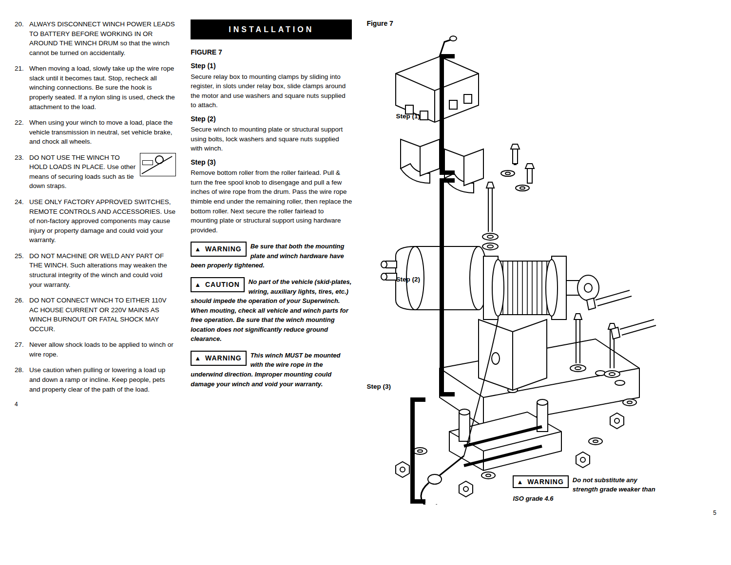20. Always disconnect winch power leads to battery before working in or around the winch drum so that the winch cannot be turned on accidentally.
21. When moving a load, slowly take up the wire rope slack until it becomes taut. Stop, recheck all winching connections. Be sure the hook is properly seated. If a nylon sling is used, check the attachment to the load.
22. When using your winch to move a load, place the vehicle transmission in neutral, set vehicle brake, and chock all wheels.
23.
Do not use the winch to hold loads in place. Use other means of securing loads such as tie down straps.
24. Use only factory approved switches, remote controls and accessories. Use of non-factory approved components may cause injury or property damage and could void your warranty.
25. Do not machine or weld any part of the winch. Such alterations may weaken the structural integrity of the winch and could void your warranty.
26. Do not connect winch to either 110V AC house current or 220V mains as winch burnout or fatal shock may occur.
27. Never allow shock loads to be applied to winch or wire rope.
28. Use caution when pulling or lowering a load up and down a ramp or incline. Keep people, pets and property clear of the path of the load.
4
INSTALLATION
FIGURE 7
Step (1)
Secure relay box to mounting clamps by sliding into register, in slots under relay box, slide clamps around the motor and use washers and square nuts supplied to attach.
Step (2)
Secure winch to mounting plate or structural support using bolts, lock washers and square nuts supplied with winch.
Step (3)
Remove bottom roller from the roller fairlead. Pull & turn the free spool knob to disengage and pull a few inches of wire rope from the drum. Pass the wire rope thimble end under the remaining roller, then replace the bottom roller. Next secure the roller fairlead to mounting plate or structural support using hardware provided.
▲ WARNING Be sure that both the mounting plate and winch hardware have been properly tightened.
▲ CAUTION No part of the vehicle (skid-plates, wiring, auxiliary lights, tires, etc.) should impede the operation of your Superwinch. When mouting, check all vehicle and winch parts for free operation. Be sure that the winch mounting location does not significantly reduce ground clearance.
▲ WARNING This winch MUST be mounted with the wire rope in the underwind direction. Improper mounting could damage your winch and void your warranty.
Figure 7
Step (1)
Step (2)
Step (3)
▲ WARNING Do not substitute any strength grade weaker than ISO grade 4.6
5